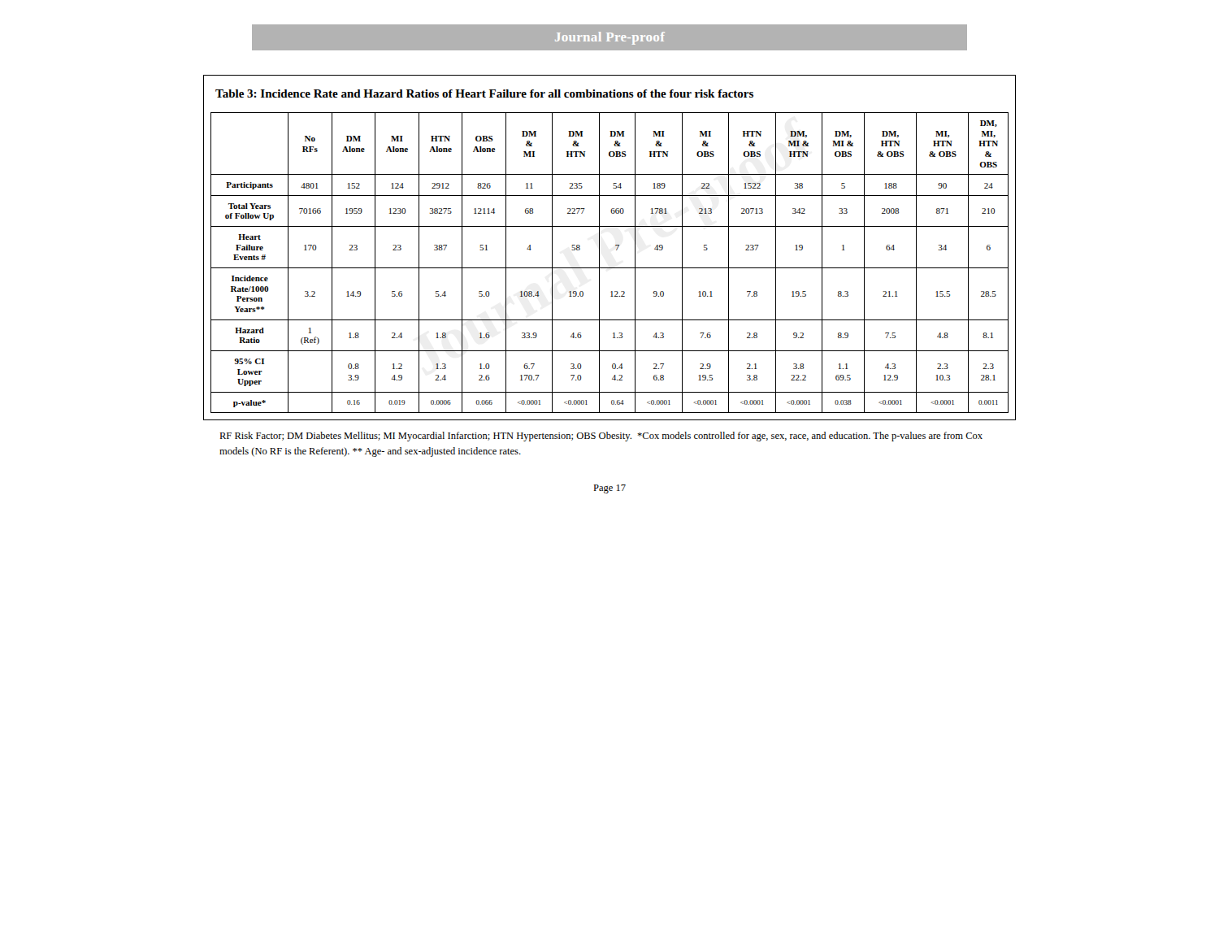Journal Pre-proof
Journal Pre-proof
Table 3: Incidence Rate and Hazard Ratios of Heart Failure for all combinations of the four risk factors
| | No RFs | DM Alone | MI Alone | HTN Alone | OBS Alone | DM & MI | DM & HTN | DM & OBS | MI & HTN | MI & OBS | HTN & OBS | DM, MI & HTN | DM, MI & OBS | DM, HTN & OBS | MI, HTN & OBS | DM, MI, HTN & OBS |
| --- | --- | --- | --- | --- | --- | --- | --- | --- | --- | --- | --- | --- | --- | --- | --- | --- |
| Participants | 4801 | 152 | 124 | 2912 | 826 | 11 | 235 | 54 | 189 | 22 | 1522 | 38 | 5 | 188 | 90 | 24 |
| Total Years of Follow Up | 70166 | 1959 | 1230 | 38275 | 12114 | 68 | 2277 | 660 | 1781 | 213 | 20713 | 342 | 33 | 2008 | 871 | 210 |
| Heart Failure Events # | 170 | 23 | 23 | 387 | 51 | 4 | 58 | 7 | 49 | 5 | 237 | 19 | 1 | 64 | 34 | 6 |
| Incidence Rate/1000 Person Years** | 3.2 | 14.9 | 5.6 | 5.4 | 5.0 | 108.4 | 19.0 | 12.2 | 9.0 | 10.1 | 7.8 | 19.5 | 8.3 | 21.1 | 15.5 | 28.5 |
| Hazard Ratio | 1 (Ref) | 1.8 | 2.4 | 1.8 | 1.6 | 33.9 | 4.6 | 1.3 | 4.3 | 7.6 | 2.8 | 9.2 | 8.9 | 7.5 | 4.8 | 8.1 |
| 95% CI Lower Upper | | 0.8 3.9 | 1.2 4.9 | 1.3 2.4 | 1.0 2.6 | 6.7 170.7 | 3.0 7.0 | 0.4 4.2 | 2.7 6.8 | 2.9 19.5 | 2.1 3.8 | 3.8 22.2 | 1.1 69.5 | 4.3 12.9 | 2.3 10.3 | 2.3 28.1 |
| p-value* | | 0.16 | 0.019 | 0.0006 | 0.066 | <0.0001 | <0.0001 | 0.64 | <0.0001 | <0.0001 | <0.0001 | <0.0001 | 0.038 | <0.0001 | <0.0001 | 0.0011 |
RF Risk Factor; DM Diabetes Mellitus; MI Myocardial Infarction; HTN Hypertension; OBS Obesity. *Cox models controlled for age, sex, race, and education. The p-values are from Cox models (No RF is the Referent). ** Age- and sex-adjusted incidence rates.
Page 17